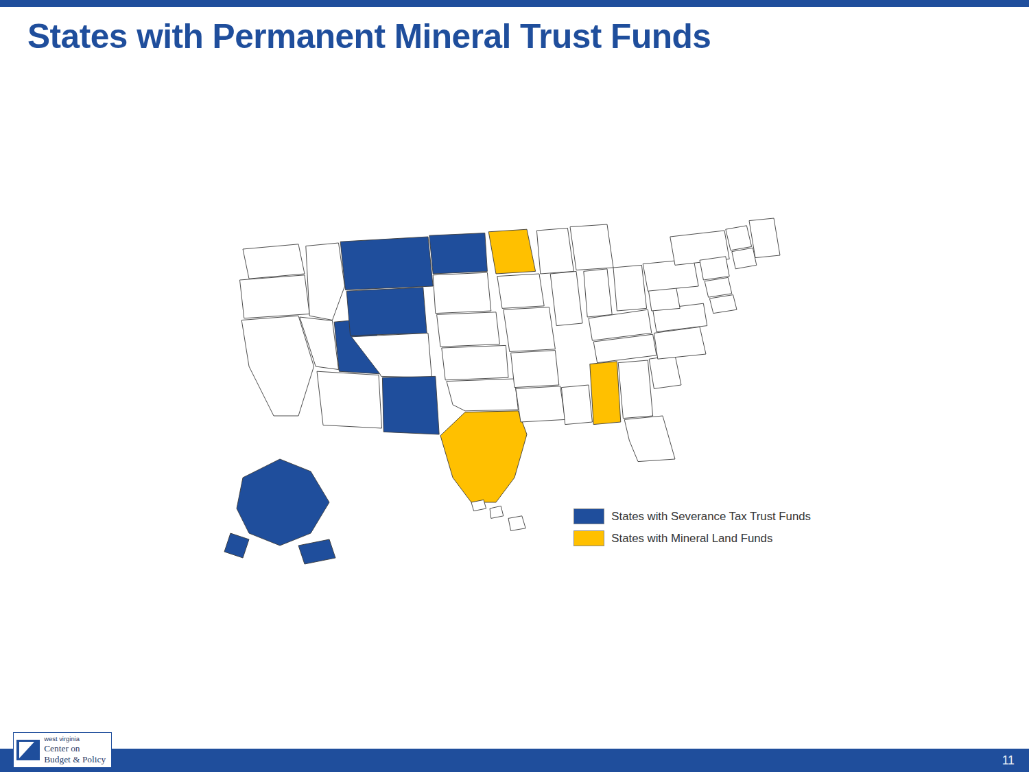States with Permanent Mineral Trust Funds
States with Severance Tax Trust Funds
States with Mineral Land Funds
11
west virginia
Center on
Budget & Policy